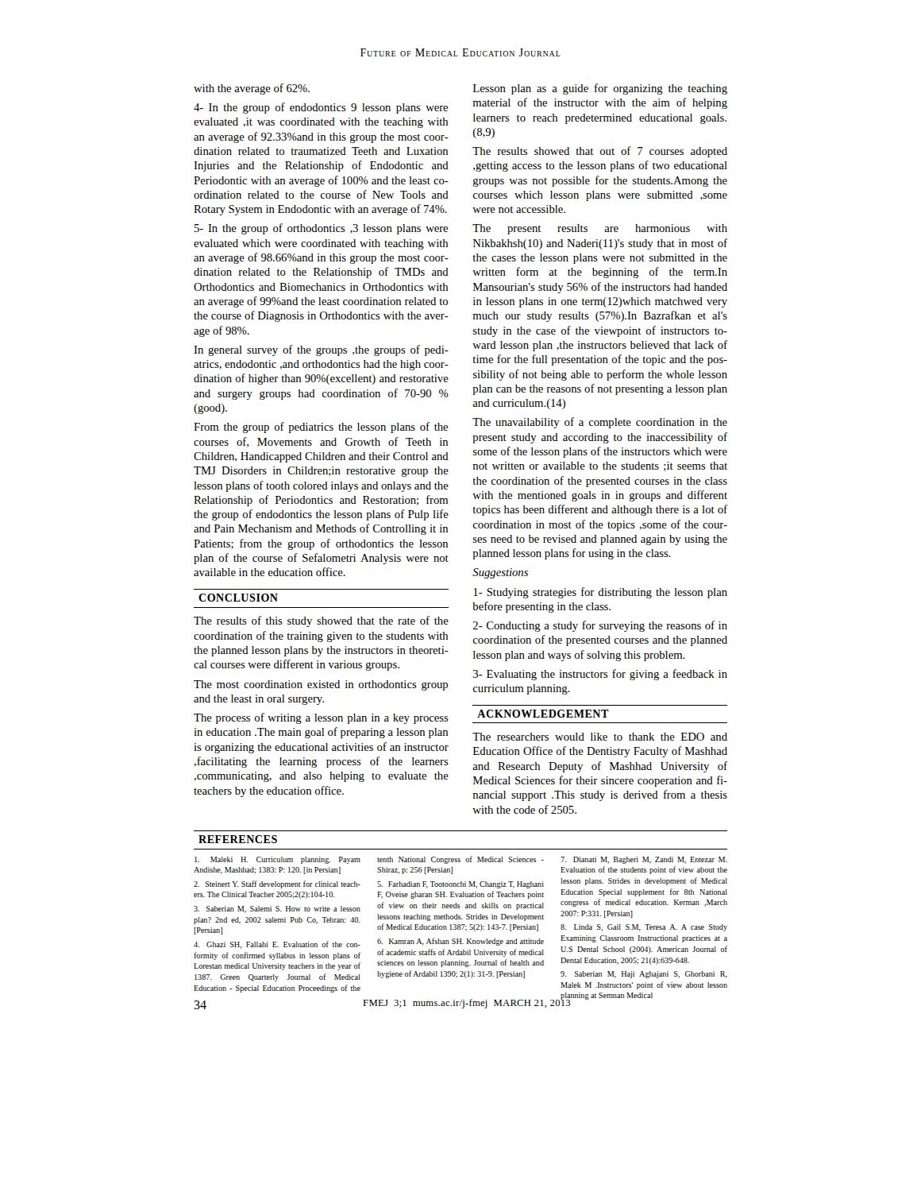Future of Medical Education Journal
with the average of 62%.
4- In the group of endodontics 9 lesson plans were evaluated ,it was coordinated with the teaching with an average of 92.33%and in this group the most coordination related to traumatized Teeth and Luxation Injuries and the Relationship of Endodontic and Periodontic with an average of 100% and the least coordination related to the course of New Tools and Rotary System in Endodontic with an average of 74%.
5- In the group of orthodontics ,3 lesson plans were evaluated which were coordinated with teaching with an average of 98.66%and in this group the most coordination related to the Relationship of TMDs and Orthodontics and Biomechanics in Orthodontics with an average of 99%and the least coordination related to the course of Diagnosis in Orthodontics with the average of 98%.
In general survey of the groups ,the groups of pediatrics, endodontic ,and orthodontics had the high coordination of higher than 90%(excellent) and restorative and surgery groups had coordination of 70-90 %(good).
From the group of pediatrics the lesson plans of the courses of, Movements and Growth of Teeth in Children, Handicapped Children and their Control and TMJ Disorders in Children;in restorative group the lesson plans of tooth colored inlays and onlays and the Relationship of Periodontics and Restoration; from the group of endodontics the lesson plans of Pulp life and Pain Mechanism and Methods of Controlling it in Patients; from the group of orthodontics the lesson plan of the course of Sefalometri Analysis were not available in the education office.
CONCLUSION
The results of this study showed that the rate of the coordination of the training given to the students with the planned lesson plans by the instructors in theoretical courses were different in various groups.
The most coordination existed in orthodontics group and the least in oral surgery.
The process of writing a lesson plan in a key process in education .The main goal of preparing a lesson plan is organizing the educational activities of an instructor ,facilitating the learning process of the learners ,communicating, and also helping to evaluate the teachers by the education office.
Lesson plan as a guide for organizing the teaching material of the instructor with the aim of helping learners to reach predetermined educational goals.(8,9)
The results showed that out of 7 courses adopted ,getting access to the lesson plans of two educational groups was not possible for the students.Among the courses which lesson plans were submitted ,some were not accessible.
The present results are harmonious with Nikbakhsh(10) and Naderi(11)'s study that in most of the cases the lesson plans were not submitted in the written form at the beginning of the term.In Mansourian's study 56% of the instructors had handed in lesson plans in one term(12)which matchwed very much our study results (57%).In Bazrafkan et al's study in the case of the viewpoint of instructors toward lesson plan ,the instructors believed that lack of time for the full presentation of the topic and the possibility of not being able to perform the whole lesson plan can be the reasons of not presenting a lesson plan and curriculum.(14)
The unavailability of a complete coordination in the present study and according to the inaccessibility of some of the lesson plans of the instructors which were not written or available to the students ;it seems that the coordination of the presented courses in the class with the mentioned goals in in groups and different topics has been different and although there is a lot of coordination in most of the topics ,some of the courses need to be revised and planned again by using the planned lesson plans for using in the class.
Suggestions
1- Studying strategies for distributing the lesson plan before presenting in the class.
2- Conducting a study for surveying the reasons of in coordination of the presented courses and the planned lesson plan and ways of solving this problem.
3- Evaluating the instructors for giving a feedback in curriculum planning.
ACKNOWLEDGEMENT
The researchers would like to thank the EDO and Education Office of the Dentistry Faculty of Mashhad and Research Deputy of Mashhad University of Medical Sciences for their sincere cooperation and financial support .This study is derived from a thesis with the code of 2505.
REFERENCES
1. Maleki H. Curriculum planning. Payam Andishe, Mashhad; 1383: P: 120. [in Persian]
2. Steinert Y. Staff development for clinical teachers. The Clinical Teacher 2005;2(2):104-10.
3. Saberian M, Salemi S. How to write a lesson plan? 2nd ed, 2002 salemi Pub Co, Tehran: 40. [Persian]
4. Ghazi SH, Fallahi E. Evaluation of the conformity of confirmed syllabus in lesson plans of Lorestan medical University teachers in the year of 1387. Green Quarterly Journal of Medical Education - Special Education Proceedings of the tenth National Congress of Medical Sciences - Shiraz, p: 256 [Persian]
5. Farhadian F, Tootoonchi M, Changiz T, Haghani F, Oveise gharan SH. Evaluation of Teachers point of view on their needs and skills on practical lessons teaching methods. Strides in Development of Medical Education 1387; 5(2): 143-7. [Persian]
6. Kamran A, Afshan SH. Knowledge and attitude of academic staffs of Ardabil University of medical sciences on lesson planning. Journal of health and hygiene of Ardabil 1390; 2(1): 31-9. [Persian]
7. Dianati M, Bagheri M, Zandi M, Entezar M. Evaluation of the students point of view about the lesson plans. Strides in development of Medical Education Special supplement for 8th National congress of medical education. Kerman ,March 2007: P:331. [Persian]
8. Linda S, Gail S.M, Teresa A. A case Study Examining Classroom Instructional practices at a U.S Dental School (2004). American Journal of Dental Education, 2005; 21(4):639-648.
9. Saberian M, Haji Aghajani S, Ghorbani R, Malek M .Instructors' point of view about lesson planning at Semnan Medical
34
FMEJ 3;1 mums.ac.ir/j-fmej MARCH 21, 2013